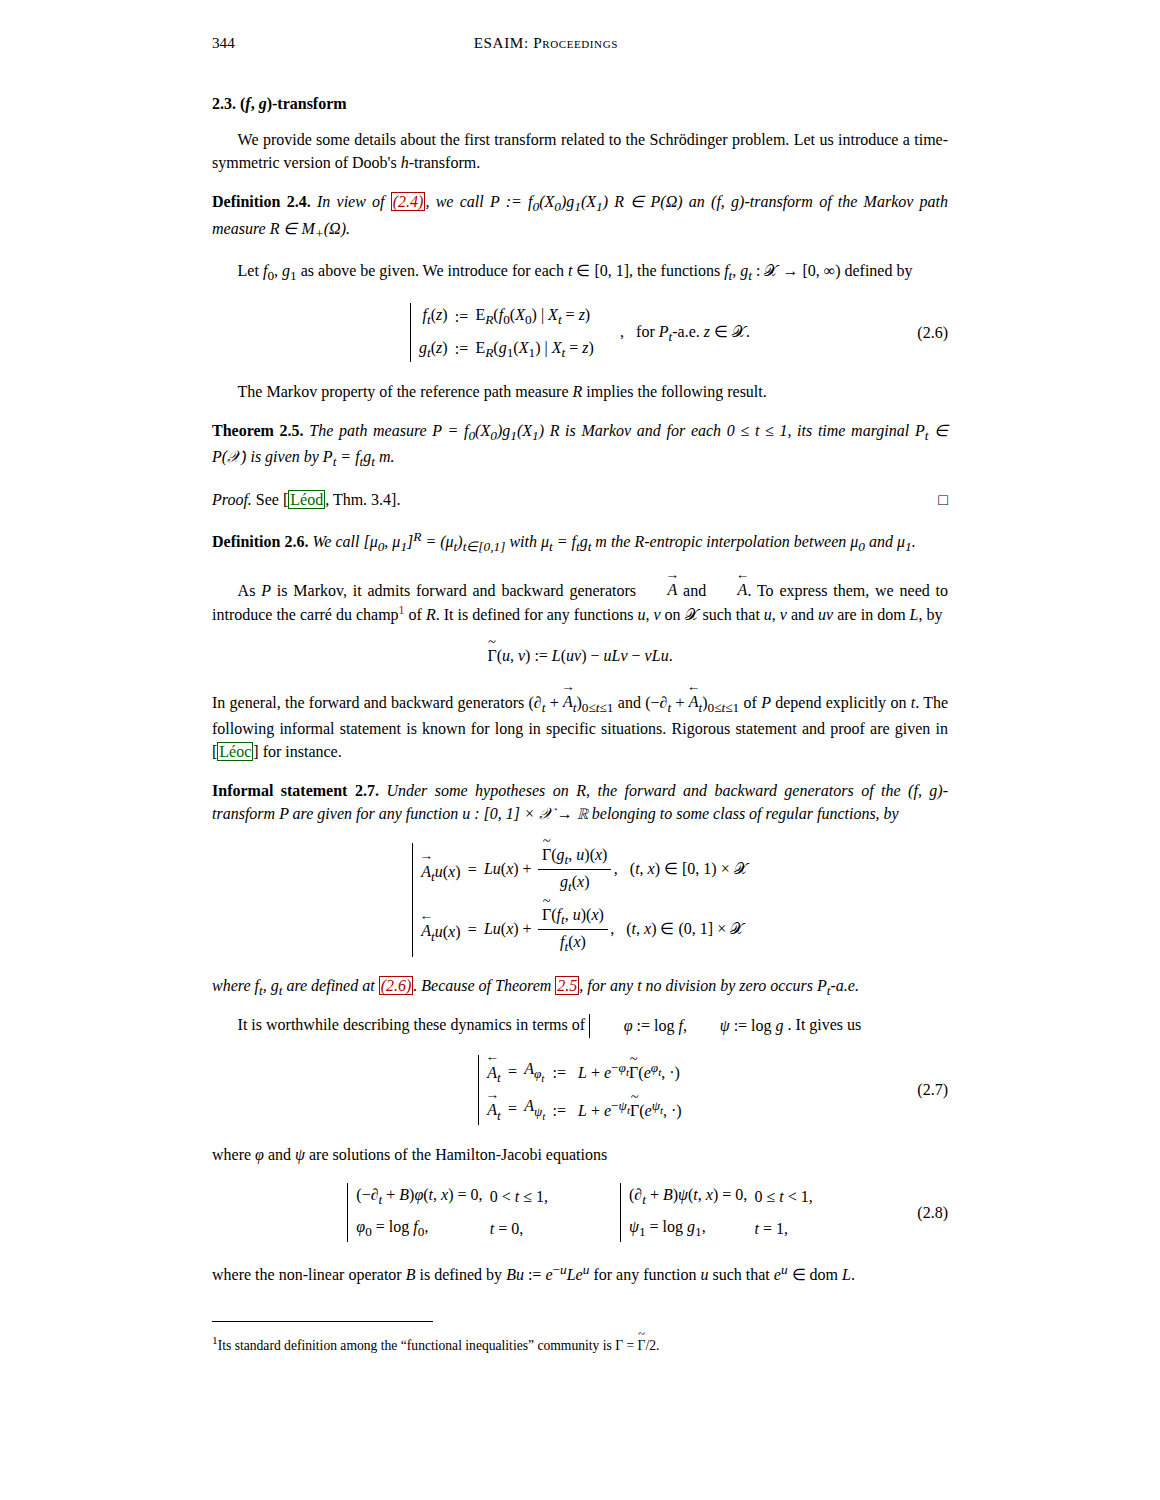344 ESAIM: Proceedings
2.3. (f, g)-transform
We provide some details about the first transform related to the Schrödinger problem. Let us introduce a time-symmetric version of Doob's h-transform.
Definition 2.4. In view of (2.4), we call P := f0(X0)g1(X1) R ∈ P(Ω) an (f, g)-transform of the Markov path measure R ∈ M+(Ω).
Let f0, g1 as above be given. We introduce for each t ∈ [0, 1], the functions ft, gt : 𝒳 → [0, ∞) defined by
ft(z) := ER(f0(X0) | Xt = z) , for Pt-a.e. z ∈ 𝒳. gt(z) := ER(g1(X1) | Xt = z) (2.6)
The Markov property of the reference path measure R implies the following result.
Theorem 2.5. The path measure P = f0(X0)g1(X1) R is Markov and for each 0 ≤ t ≤ 1, its time marginal Pt ∈ P(𝒳) is given by Pt = ftgt m.
Proof. See [Léod, Thm. 3.4]. □
Definition 2.6. We call [μ0, μ1]R = (μt)t∈[0,1] with μt = ftgt m the R-entropic interpolation between μ0 and μ1.
As P is Markov, it admits forward and backward generators →A and ←A. To express them, we need to introduce the carré du champ1 of R. It is defined for any functions u, v on 𝒳 such that u, v and uv are in dom L, by
~Γ(u, v) := L(uv) − uLv − vLu.
In general, the forward and backward generators (∂t + →At)0≤t≤1 and (−∂t + ←At)0≤t≤1 of P depend explicitly on t. The following informal statement is known for long in specific situations. Rigorous statement and proof are given in [Léoc] for instance.
Informal statement 2.7. Under some hypotheses on R, the forward and backward generators of the (f, g)-transform P are given for any function u : [0, 1] × 𝒳 → ℝ belonging to some class of regular functions, by
→Atu(x) = Lu(x) + ~Γ(gt, u)(x) gt(x), (t, x) ∈ [0, 1) × 𝒳 ←Atu(x) = Lu(x) + ~Γ(ft, u)(x) ft(x), (t, x) ∈ (0, 1] × 𝒳
where ft, gt are defined at (2.6). Because of Theorem 2.5, for any t no division by zero occurs Pt-a.e.
It is worthwhile describing these dynamics in terms of φ := log f, ψ := log g . It gives us
←At = Aφt := L + e−φt~Γ(eφt, ·) →At = Aψt := L + e−ψt~Γ(eψt, ·) (2.7)
where φ and ψ are solutions of the Hamilton-Jacobi equations
(−∂t + B)φ(t, x) = 0, 0 < t ≤ 1, φ0 = log f0, t = 0, (∂t + B)ψ(t, x) = 0, 0 ≤ t < 1, ψ1 = log g1, t = 1, (2.8)
where the non-linear operator B is defined by Bu := e−uLeu for any function u such that eu ∈ dom L.
1Its standard definition among the “functional inequalities” community is Γ = ~Γ/2.